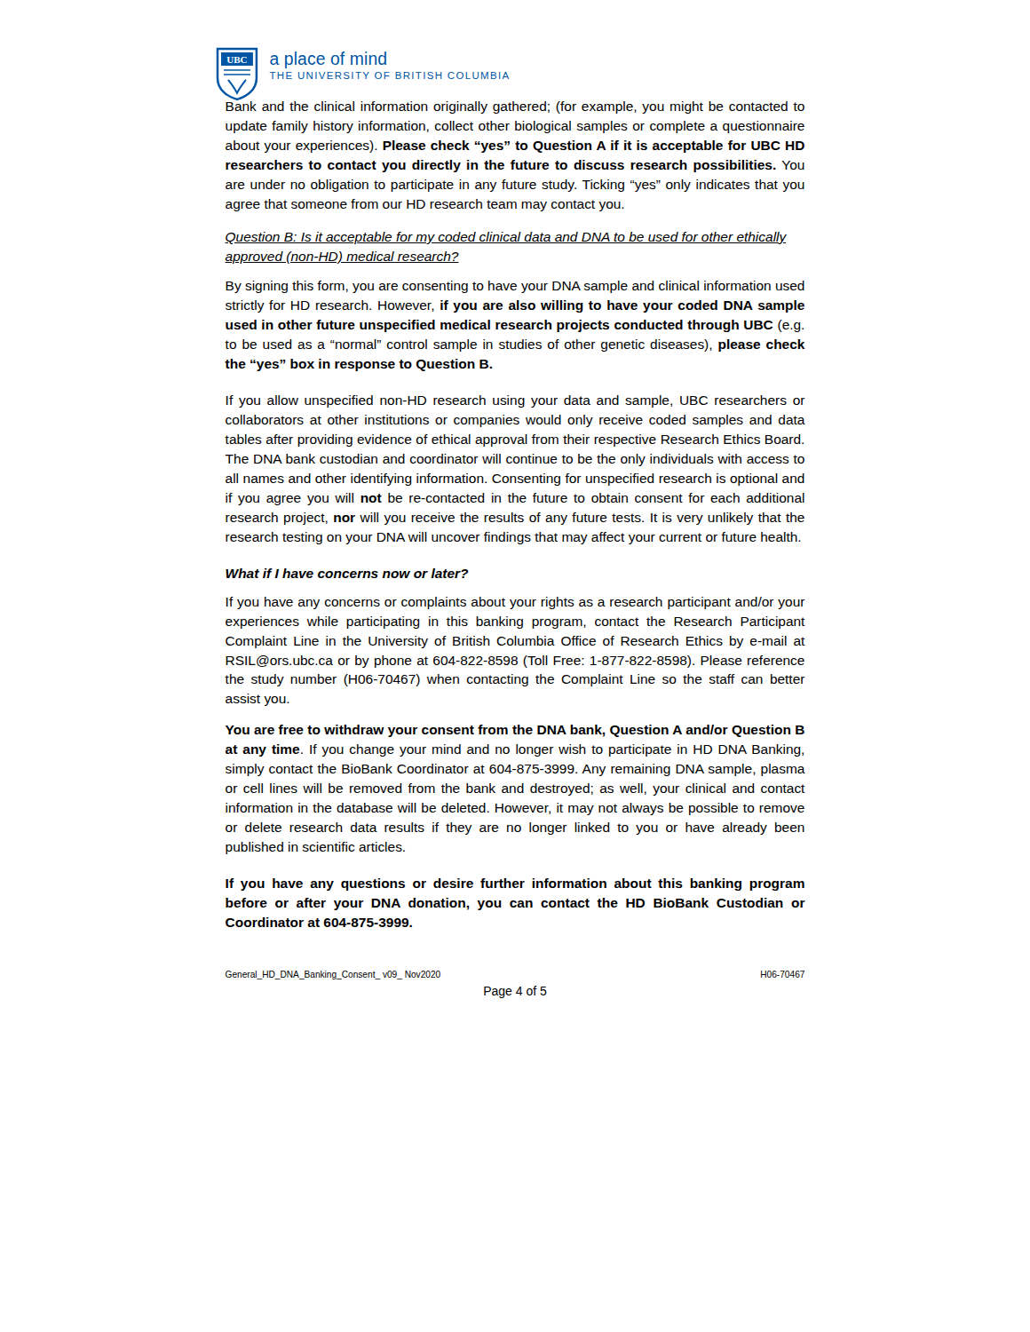UBC
a place of mind
THE UNIVERSITY OF BRITISH COLUMBIA
Bank and the clinical information originally gathered; (for example, you might be contacted to update family history information, collect other biological samples or complete a questionnaire about your experiences). Please check “yes” to Question A if it is acceptable for UBC HD researchers to contact you directly in the future to discuss research possibilities. You are under no obligation to participate in any future study. Ticking “yes” only indicates that you agree that someone from our HD research team may contact you.
Question B: Is it acceptable for my coded clinical data and DNA to be used for other ethically approved (non-HD) medical research?
By signing this form, you are consenting to have your DNA sample and clinical information used strictly for HD research. However, if you are also willing to have your coded DNA sample used in other future unspecified medical research projects conducted through UBC (e.g. to be used as a “normal” control sample in studies of other genetic diseases), please check the “yes” box in response to Question B.
If you allow unspecified non-HD research using your data and sample, UBC researchers or collaborators at other institutions or companies would only receive coded samples and data tables after providing evidence of ethical approval from their respective Research Ethics Board. The DNA bank custodian and coordinator will continue to be the only individuals with access to all names and other identifying information. Consenting for unspecified research is optional and if you agree you will not be re-contacted in the future to obtain consent for each additional research project, nor will you receive the results of any future tests. It is very unlikely that the research testing on your DNA will uncover findings that may affect your current or future health.
What if I have concerns now or later?
If you have any concerns or complaints about your rights as a research participant and/or your experiences while participating in this banking program, contact the Research Participant Complaint Line in the University of British Columbia Office of Research Ethics by e-mail at RSIL@ors.ubc.ca or by phone at 604-822-8598 (Toll Free: 1-877-822-8598). Please reference the study number (H06-70467) when contacting the Complaint Line so the staff can better assist you.
You are free to withdraw your consent from the DNA bank, Question A and/or Question B at any time. If you change your mind and no longer wish to participate in HD DNA Banking, simply contact the BioBank Coordinator at 604-875-3999. Any remaining DNA sample, plasma or cell lines will be removed from the bank and destroyed; as well, your clinical and contact information in the database will be deleted. However, it may not always be possible to remove or delete research data results if they are no longer linked to you or have already been published in scientific articles.
If you have any questions or desire further information about this banking program before or after your DNA donation, you can contact the HD BioBank Custodian or Coordinator at 604-875-3999.
General_HD_DNA_Banking_Consent_ v09_ Nov2020
H06-70467
Page 4 of 5